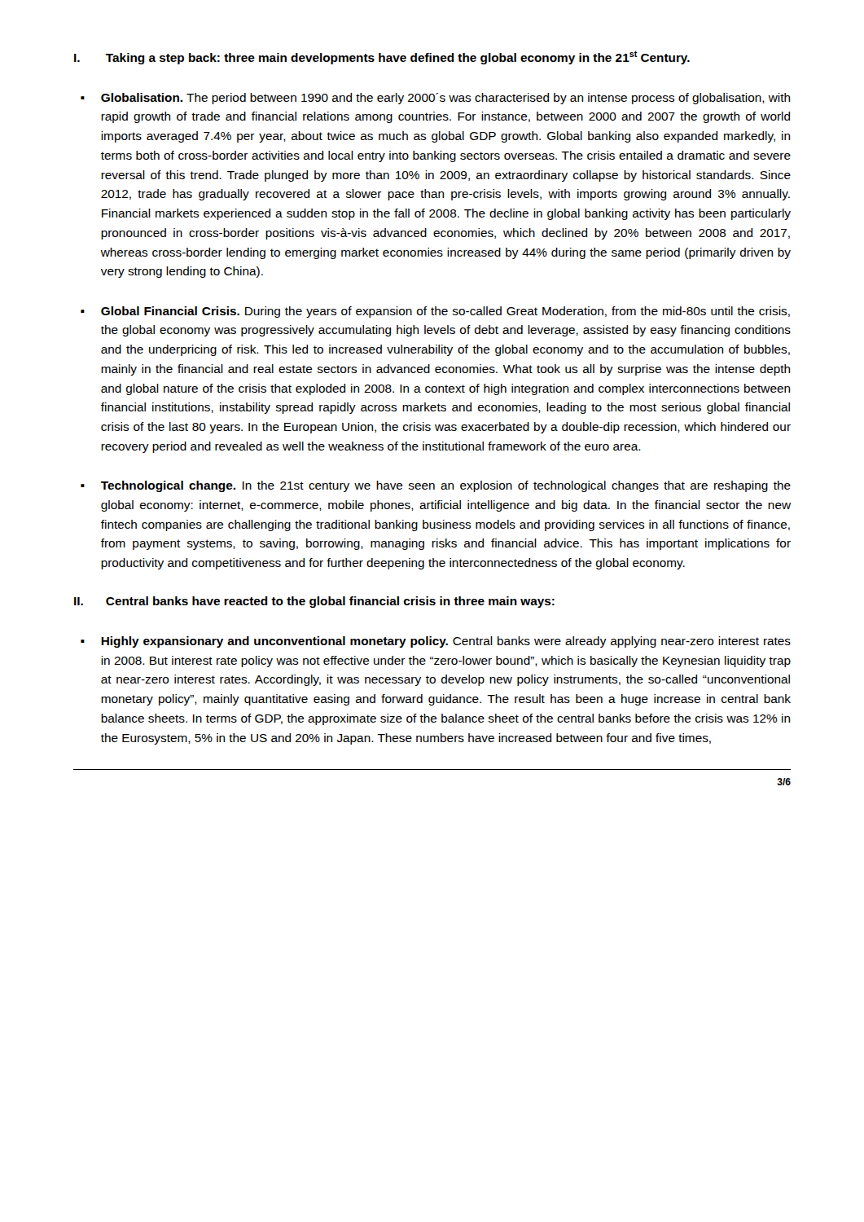I. Taking a step back: three main developments have defined the global economy in the 21st Century.
Globalisation. The period between 1990 and the early 2000´s was characterised by an intense process of globalisation, with rapid growth of trade and financial relations among countries. For instance, between 2000 and 2007 the growth of world imports averaged 7.4% per year, about twice as much as global GDP growth. Global banking also expanded markedly, in terms both of cross-border activities and local entry into banking sectors overseas. The crisis entailed a dramatic and severe reversal of this trend. Trade plunged by more than 10% in 2009, an extraordinary collapse by historical standards. Since 2012, trade has gradually recovered at a slower pace than pre-crisis levels, with imports growing around 3% annually. Financial markets experienced a sudden stop in the fall of 2008. The decline in global banking activity has been particularly pronounced in cross-border positions vis-à-vis advanced economies, which declined by 20% between 2008 and 2017, whereas cross-border lending to emerging market economies increased by 44% during the same period (primarily driven by very strong lending to China).
Global Financial Crisis. During the years of expansion of the so-called Great Moderation, from the mid-80s until the crisis, the global economy was progressively accumulating high levels of debt and leverage, assisted by easy financing conditions and the underpricing of risk. This led to increased vulnerability of the global economy and to the accumulation of bubbles, mainly in the financial and real estate sectors in advanced economies. What took us all by surprise was the intense depth and global nature of the crisis that exploded in 2008. In a context of high integration and complex interconnections between financial institutions, instability spread rapidly across markets and economies, leading to the most serious global financial crisis of the last 80 years. In the European Union, the crisis was exacerbated by a double-dip recession, which hindered our recovery period and revealed as well the weakness of the institutional framework of the euro area.
Technological change. In the 21st century we have seen an explosion of technological changes that are reshaping the global economy: internet, e-commerce, mobile phones, artificial intelligence and big data. In the financial sector the new fintech companies are challenging the traditional banking business models and providing services in all functions of finance, from payment systems, to saving, borrowing, managing risks and financial advice. This has important implications for productivity and competitiveness and for further deepening the interconnectedness of the global economy.
II. Central banks have reacted to the global financial crisis in three main ways:
Highly expansionary and unconventional monetary policy. Central banks were already applying near-zero interest rates in 2008. But interest rate policy was not effective under the “zero-lower bound”, which is basically the Keynesian liquidity trap at near-zero interest rates. Accordingly, it was necessary to develop new policy instruments, the so-called “unconventional monetary policy”, mainly quantitative easing and forward guidance. The result has been a huge increase in central bank balance sheets. In terms of GDP, the approximate size of the balance sheet of the central banks before the crisis was 12% in the Eurosystem, 5% in the US and 20% in Japan. These numbers have increased between four and five times,
3/6